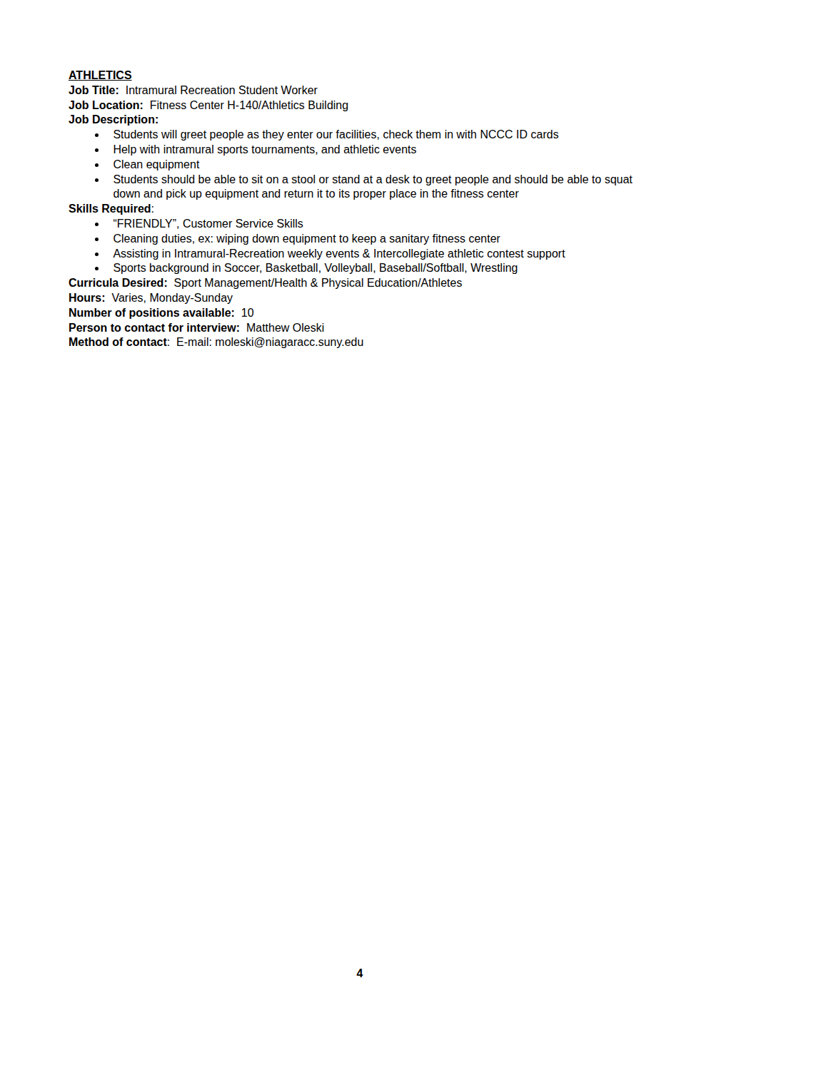ATHLETICS
Job Title: Intramural Recreation Student Worker
Job Location: Fitness Center H-140/Athletics Building
Job Description:
Students will greet people as they enter our facilities, check them in with NCCC ID cards
Help with intramural sports tournaments, and athletic events
Clean equipment
Students should be able to sit on a stool or stand at a desk to greet people and should be able to squat down and pick up equipment and return it to its proper place in the fitness center
Skills Required:
“FRIENDLY”, Customer Service Skills
Cleaning duties, ex: wiping down equipment to keep a sanitary fitness center
Assisting in Intramural-Recreation weekly events & Intercollegiate athletic contest support
Sports background in Soccer, Basketball, Volleyball, Baseball/Softball, Wrestling
Curricula Desired: Sport Management/Health & Physical Education/Athletes
Hours: Varies, Monday-Sunday
Number of positions available: 10
Person to contact for interview: Matthew Oleski
Method of contact: E-mail: moleski@niagaracc.suny.edu
4